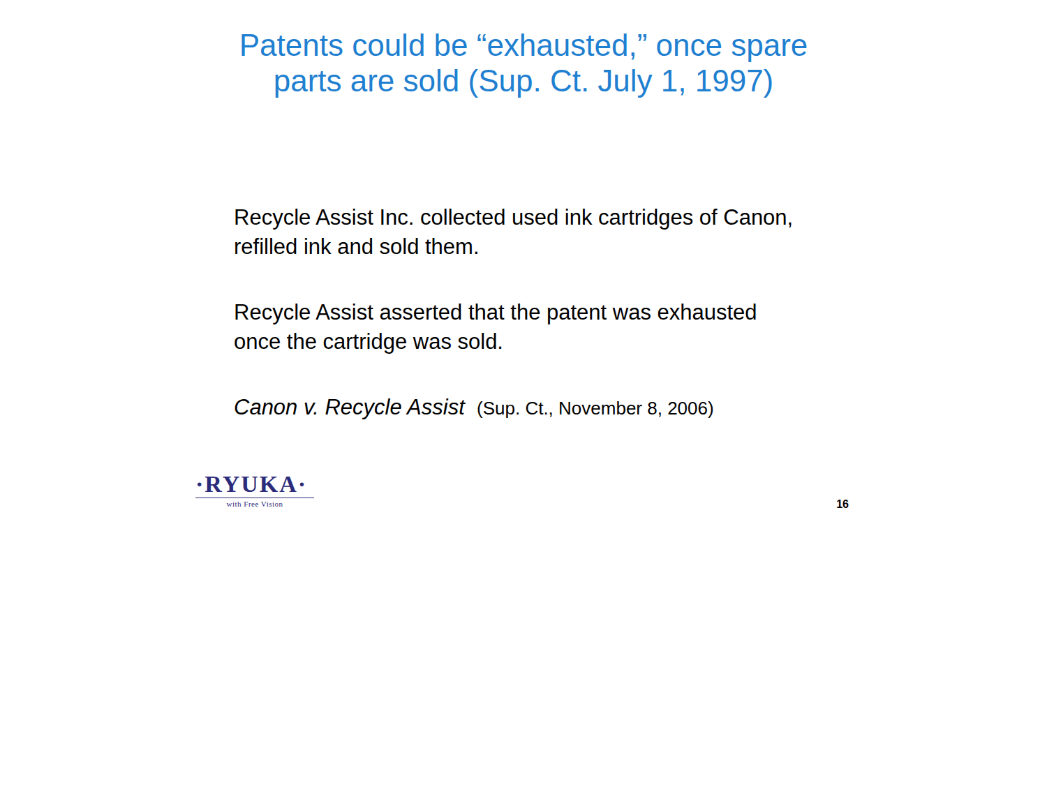Patents could be “exhausted,” once spare parts are sold (Sup. Ct. July 1, 1997)
Recycle Assist Inc. collected used ink cartridges of Canon, refilled ink and sold them.
Recycle Assist asserted that the patent was exhausted once the cartridge was sold.
Canon v. Recycle Assist (Sup. Ct., November 8, 2006)
·RYUKA·
with Free Vision
16